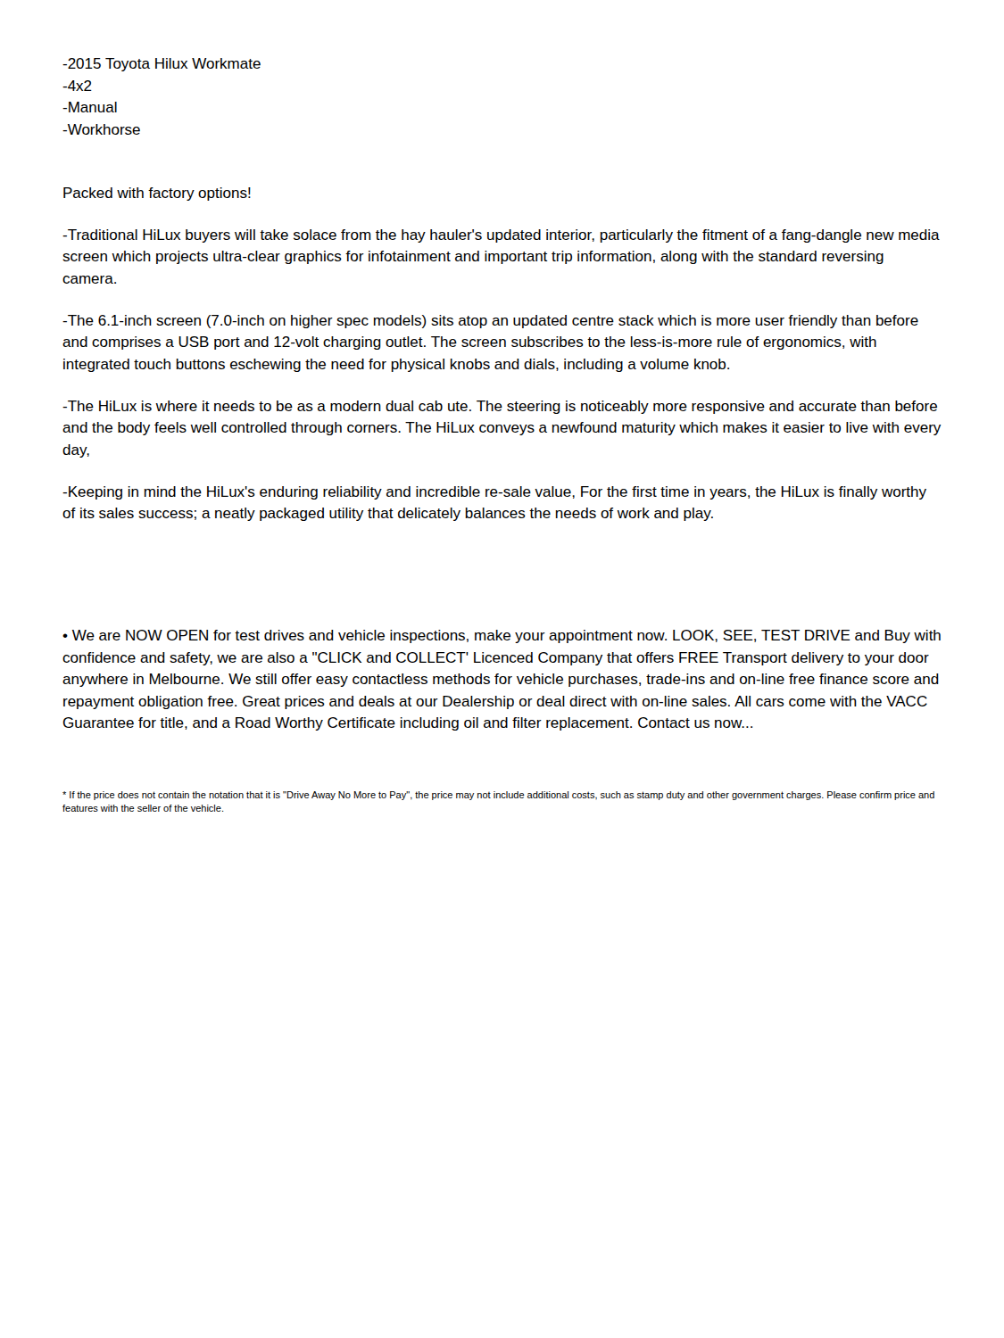-2015 Toyota Hilux Workmate
-4x2
-Manual
-Workhorse
Packed with factory options!
-Traditional HiLux buyers will take solace from the hay hauler's updated interior, particularly the fitment of a fang-dangle new media screen which projects ultra-clear graphics for infotainment and important trip information, along with the standard reversing camera.
-The 6.1-inch screen (7.0-inch on higher spec models) sits atop an updated centre stack which is more user friendly than before and comprises a USB port and 12-volt charging outlet. The screen subscribes to the less-is-more rule of ergonomics, with integrated touch buttons eschewing the need for physical knobs and dials, including a volume knob.
-The HiLux is where it needs to be as a modern dual cab ute. The steering is noticeably more responsive and accurate than before and the body feels well controlled through corners. The HiLux conveys a newfound maturity which makes it easier to live with every day,
-Keeping in mind the HiLux's enduring reliability and incredible re-sale value, For the first time in years, the HiLux is finally worthy of its sales success; a neatly packaged utility that delicately balances the needs of work and play.
• We are NOW OPEN for test drives and vehicle inspections, make your appointment now. LOOK, SEE, TEST DRIVE and Buy with confidence and safety, we are also a "CLICK and COLLECT' Licenced Company that offers FREE Transport delivery to your door anywhere in Melbourne. We still offer easy contactless methods for vehicle purchases, trade-ins and on-line free finance score and repayment obligation free. Great prices and deals at our Dealership or deal direct with on-line sales. All cars come with the VACC Guarantee for title, and a Road Worthy Certificate including oil and filter replacement. Contact us now...
* If the price does not contain the notation that it is "Drive Away No More to Pay", the price may not include additional costs, such as stamp duty and other government charges. Please confirm price and features with the seller of the vehicle.